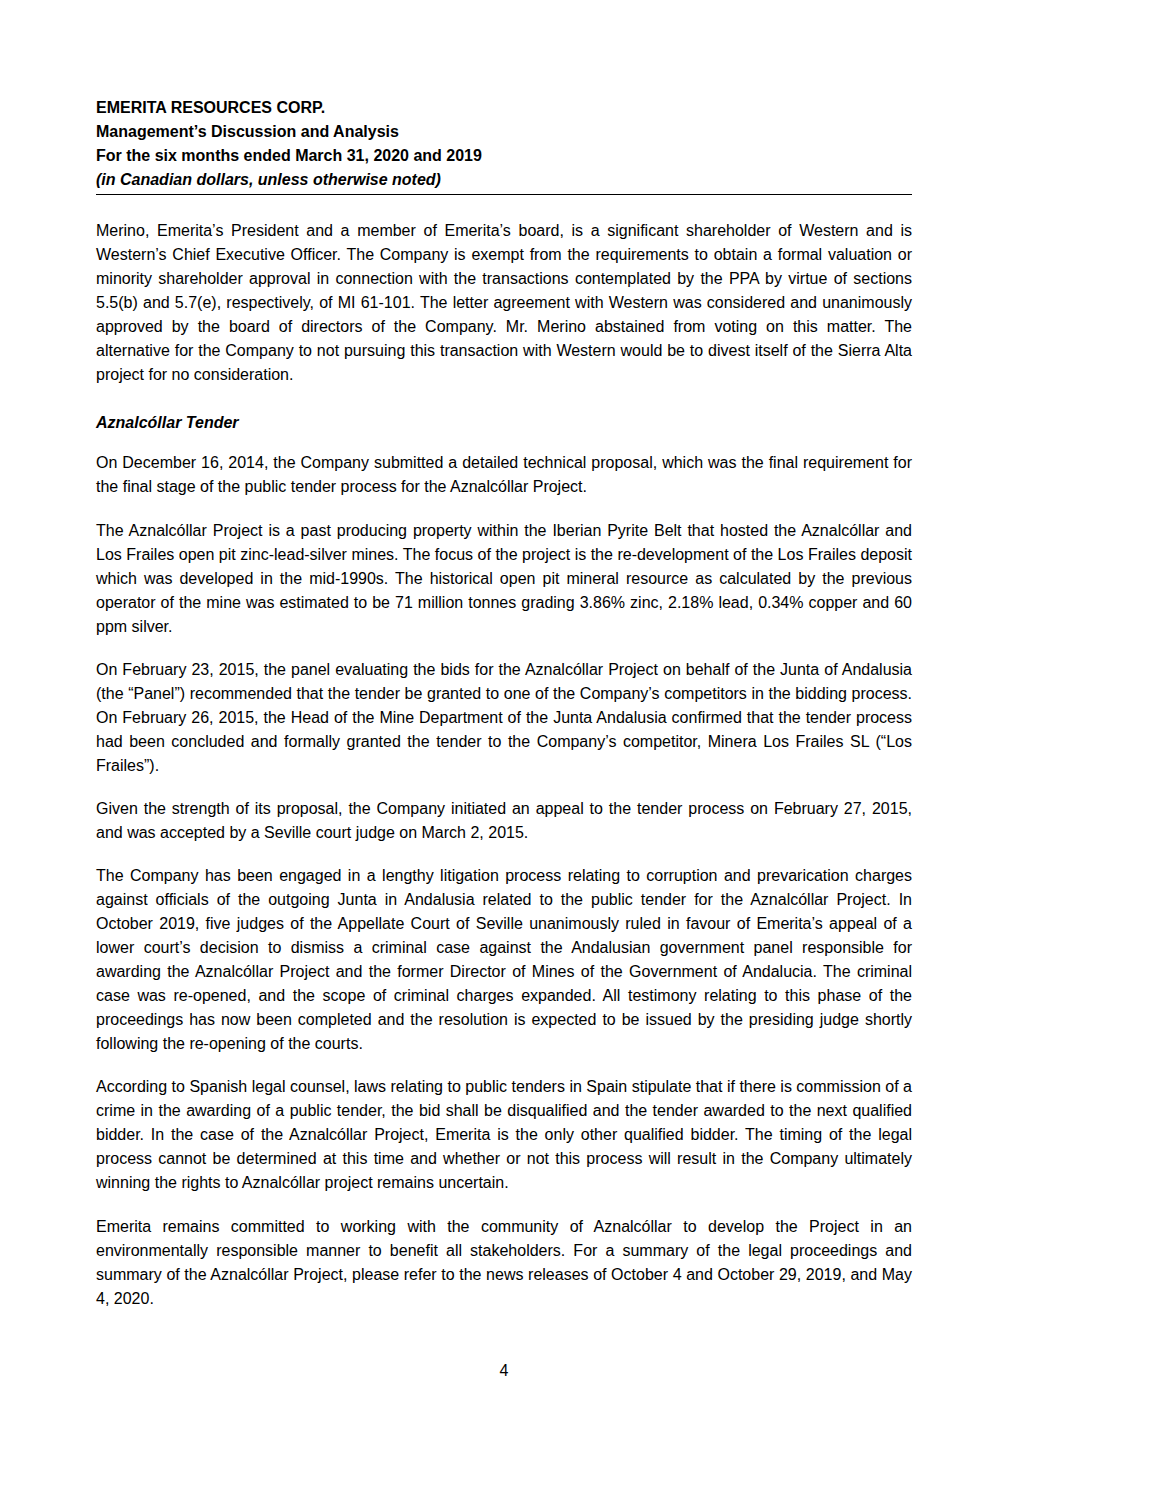EMERITA RESOURCES CORP.
Management’s Discussion and Analysis
For the six months ended March 31, 2020 and 2019
(in Canadian dollars, unless otherwise noted)
Merino, Emerita’s President and a member of Emerita’s board, is a significant shareholder of Western and is Western’s Chief Executive Officer. The Company is exempt from the requirements to obtain a formal valuation or minority shareholder approval in connection with the transactions contemplated by the PPA by virtue of sections 5.5(b) and 5.7(e), respectively, of MI 61-101. The letter agreement with Western was considered and unanimously approved by the board of directors of the Company. Mr. Merino abstained from voting on this matter. The alternative for the Company to not pursuing this transaction with Western would be to divest itself of the Sierra Alta project for no consideration.
Aznalcóllar Tender
On December 16, 2014, the Company submitted a detailed technical proposal, which was the final requirement for the final stage of the public tender process for the Aznalcóllar Project.
The Aznalcóllar Project is a past producing property within the Iberian Pyrite Belt that hosted the Aznalcóllar and Los Frailes open pit zinc-lead-silver mines. The focus of the project is the re-development of the Los Frailes deposit which was developed in the mid-1990s. The historical open pit mineral resource as calculated by the previous operator of the mine was estimated to be 71 million tonnes grading 3.86% zinc, 2.18% lead, 0.34% copper and 60 ppm silver.
On February 23, 2015, the panel evaluating the bids for the Aznalcóllar Project on behalf of the Junta of Andalusia (the “Panel”) recommended that the tender be granted to one of the Company’s competitors in the bidding process. On February 26, 2015, the Head of the Mine Department of the Junta Andalusia confirmed that the tender process had been concluded and formally granted the tender to the Company’s competitor, Minera Los Frailes SL (“Los Frailes”).
Given the strength of its proposal, the Company initiated an appeal to the tender process on February 27, 2015, and was accepted by a Seville court judge on March 2, 2015.
The Company has been engaged in a lengthy litigation process relating to corruption and prevarication charges against officials of the outgoing Junta in Andalusia related to the public tender for the Aznalcóllar Project. In October 2019, five judges of the Appellate Court of Seville unanimously ruled in favour of Emerita’s appeal of a lower court’s decision to dismiss a criminal case against the Andalusian government panel responsible for awarding the Aznalcóllar Project and the former Director of Mines of the Government of Andalucia. The criminal case was re-opened, and the scope of criminal charges expanded. All testimony relating to this phase of the proceedings has now been completed and the resolution is expected to be issued by the presiding judge shortly following the re-opening of the courts.
According to Spanish legal counsel, laws relating to public tenders in Spain stipulate that if there is commission of a crime in the awarding of a public tender, the bid shall be disqualified and the tender awarded to the next qualified bidder. In the case of the Aznalcóllar Project, Emerita is the only other qualified bidder. The timing of the legal process cannot be determined at this time and whether or not this process will result in the Company ultimately winning the rights to Aznalcóllar project remains uncertain.
Emerita remains committed to working with the community of Aznalcóllar to develop the Project in an environmentally responsible manner to benefit all stakeholders. For a summary of the legal proceedings and summary of the Aznalcóllar Project, please refer to the news releases of October 4 and October 29, 2019, and May 4, 2020.
4